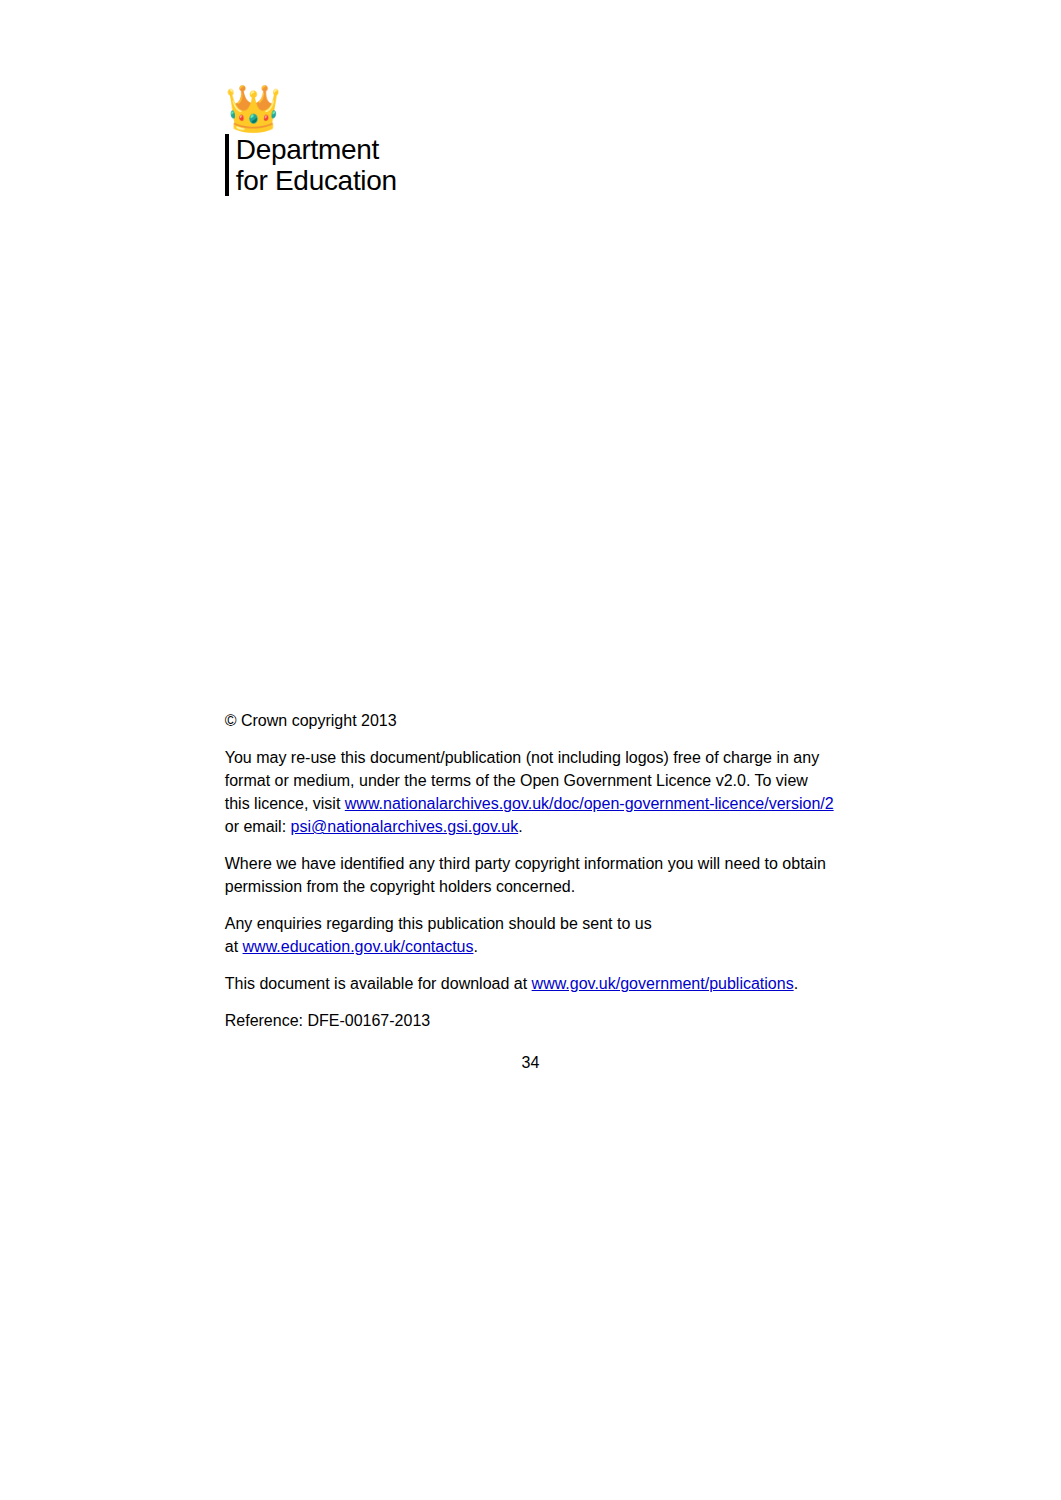👑
Department
for Education
© Crown copyright 2013
You may re-use this document/publication (not including logos) free of charge in any format or medium, under the terms of the Open Government Licence v2.0. To view this licence, visit www.nationalarchives.gov.uk/doc/open-government-licence/version/2 or email: psi@nationalarchives.gsi.gov.uk.
Where we have identified any third party copyright information you will need to obtain permission from the copyright holders concerned.
Any enquiries regarding this publication should be sent to us
at www.education.gov.uk/contactus.
This document is available for download at www.gov.uk/government/publications.
Reference: DFE-00167-2013
34